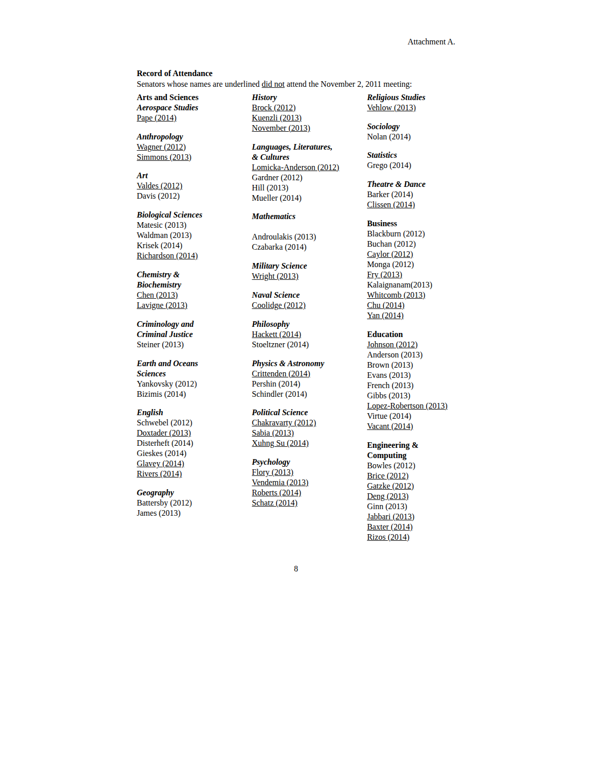Attachment A.
Record of Attendance
Senators whose names are underlined did not attend the November 2, 2011 meeting:
Arts and Sciences
Aerospace Studies
Pape (2014)
Anthropology
Wagner (2012)
Simmons (2013)
Art
Valdes (2012)
Davis (2012)
Biological Sciences
Matesic (2013)
Waldman (2013)
Krisek (2014)
Richardson (2014)
Chemistry &
Biochemistry
Chen (2013)
Lavigne (2013)
Criminology and
Criminal Justice
Steiner (2013)
Earth and Oceans
Sciences
Yankovsky (2012)
Bizimis (2014)
English
Schwebel (2012)
Doxtader (2013)
Disterheft (2014)
Gieskes (2014)
Glavey (2014)
Rivers (2014)
Geography
Battersby (2012)
James (2013)
History
Brock (2012)
Kuenzli (2013)
November (2013)
Languages, Literatures,
& Cultures
Lomicka-Anderson (2012)
Gardner (2012)
Hill (2013)
Mueller (2014)
Mathematics
Androulakis (2013)
Czabarka (2014)
Military Science
Wright (2013)
Naval Science
Coolidge (2012)
Philosophy
Hackett (2014)
Stoeltzner (2014)
Physics & Astronomy
Crittenden (2014)
Pershin (2014)
Schindler (2014)
Political Science
Chakravarty (2012)
Sabia (2013)
Xuhng Su (2014)
Psychology
Flory (2013)
Vendemia (2013)
Roberts (2014)
Schatz (2014)
Religious Studies
Vehlow (2013)
Sociology
Nolan (2014)
Statistics
Grego (2014)
Theatre & Dance
Barker (2014)
Clissen (2014)
Business
Blackburn (2012)
Buchan (2012)
Caylor (2012)
Monga (2012)
Fry (2013)
Kalaignanam(2013)
Whitcomb (2013)
Chu (2014)
Yan (2014)
Education
Johnson (2012)
Anderson (2013)
Brown (2013)
Evans (2013)
French (2013)
Gibbs (2013)
Lopez-Robertson (2013)
Virtue (2014)
Vacant (2014)
Engineering &
Computing
Bowles (2012)
Brice (2012)
Gatzke (2012)
Deng (2013)
Ginn (2013)
Jabbari (2013)
Baxter (2014)
Rizos (2014)
8